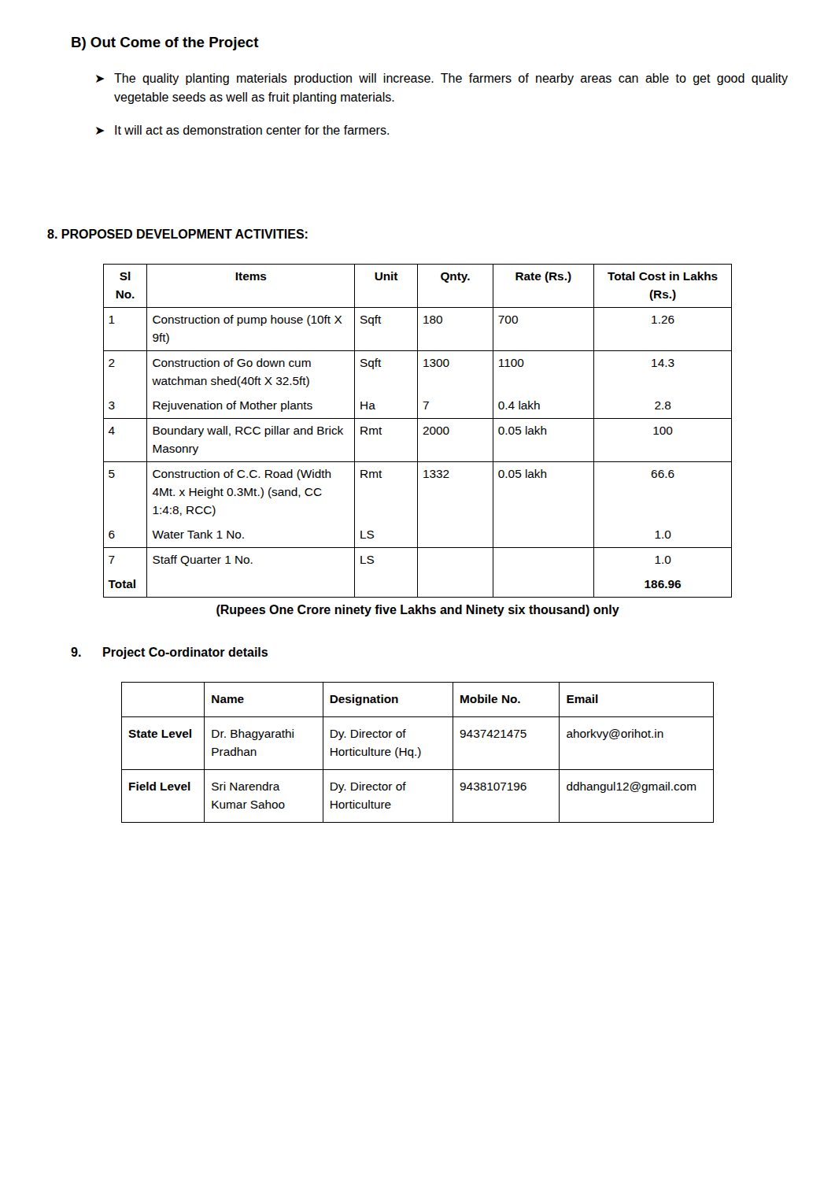B) Out Come of the Project
The quality planting materials production will increase. The farmers of nearby areas can able to get good quality vegetable seeds as well as fruit planting materials.
It will act as demonstration center for the farmers.
8. PROPOSED DEVELOPMENT ACTIVITIES:
| Sl No. | Items | Unit | Qnty. | Rate (Rs.) | Total Cost in Lakhs (Rs.) |
| --- | --- | --- | --- | --- | --- |
| 1 | Construction of pump house (10ft X 9ft) | Sqft | 180 | 700 | 1.26 |
| 2 | Construction of Go down cum watchman shed(40ft X 32.5ft) | Sqft | 1300 | 1100 | 14.3 |
| 3 | Rejuvenation of Mother plants | Ha | 7 | 0.4 lakh | 2.8 |
| 4 | Boundary wall, RCC pillar and Brick Masonry | Rmt | 2000 | 0.05 lakh | 100 |
| 5 | Construction of C.C. Road (Width 4Mt. x Height 0.3Mt.) (sand, CC 1:4:8, RCC) | Rmt | 1332 | 0.05 lakh | 66.6 |
| 6 | Water Tank 1 No. | LS | | | 1.0 |
| 7 | Staff Quarter 1 No. | LS | | | 1.0 |
| Total | | | | | 186.96 |
(Rupees One Crore ninety five Lakhs and Ninety six thousand) only
9. Project Co-ordinator details
| | Name | Designation | Mobile No. | Email |
| State Level | Dr. Bhagyarathi Pradhan | Dy. Director of Horticulture (Hq.) | 9437421475 | ahorkvy@orihot.in |
| Field Level | Sri Narendra Kumar Sahoo | Dy. Director of Horticulture | 9438107196 | ddhangul12@gmail.com |